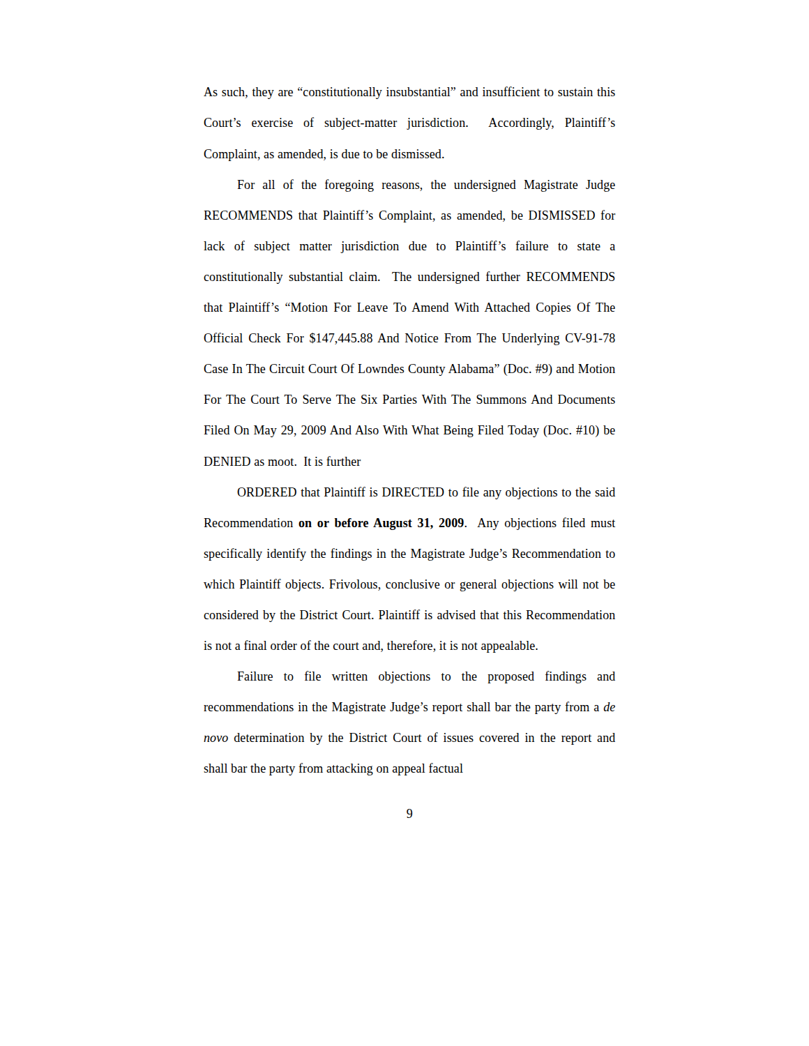As such, they are “constitutionally insubstantial” and insufficient to sustain this Court’s exercise of subject-matter jurisdiction. Accordingly, Plaintiff’s Complaint, as amended, is due to be dismissed.
For all of the foregoing reasons, the undersigned Magistrate Judge RECOMMENDS that Plaintiff’s Complaint, as amended, be DISMISSED for lack of subject matter jurisdiction due to Plaintiff’s failure to state a constitutionally substantial claim. The undersigned further RECOMMENDS that Plaintiff’s “Motion For Leave To Amend With Attached Copies Of The Official Check For $147,445.88 And Notice From The Underlying CV-91-78 Case In The Circuit Court Of Lowndes County Alabama” (Doc. #9) and Motion For The Court To Serve The Six Parties With The Summons And Documents Filed On May 29, 2009 And Also With What Being Filed Today (Doc. #10) be DENIED as moot. It is further
ORDERED that Plaintiff is DIRECTED to file any objections to the said Recommendation on or before August 31, 2009. Any objections filed must specifically identify the findings in the Magistrate Judge’s Recommendation to which Plaintiff objects. Frivolous, conclusive or general objections will not be considered by the District Court. Plaintiff is advised that this Recommendation is not a final order of the court and, therefore, it is not appealable.
Failure to file written objections to the proposed findings and recommendations in the Magistrate Judge’s report shall bar the party from a de novo determination by the District Court of issues covered in the report and shall bar the party from attacking on appeal factual
9